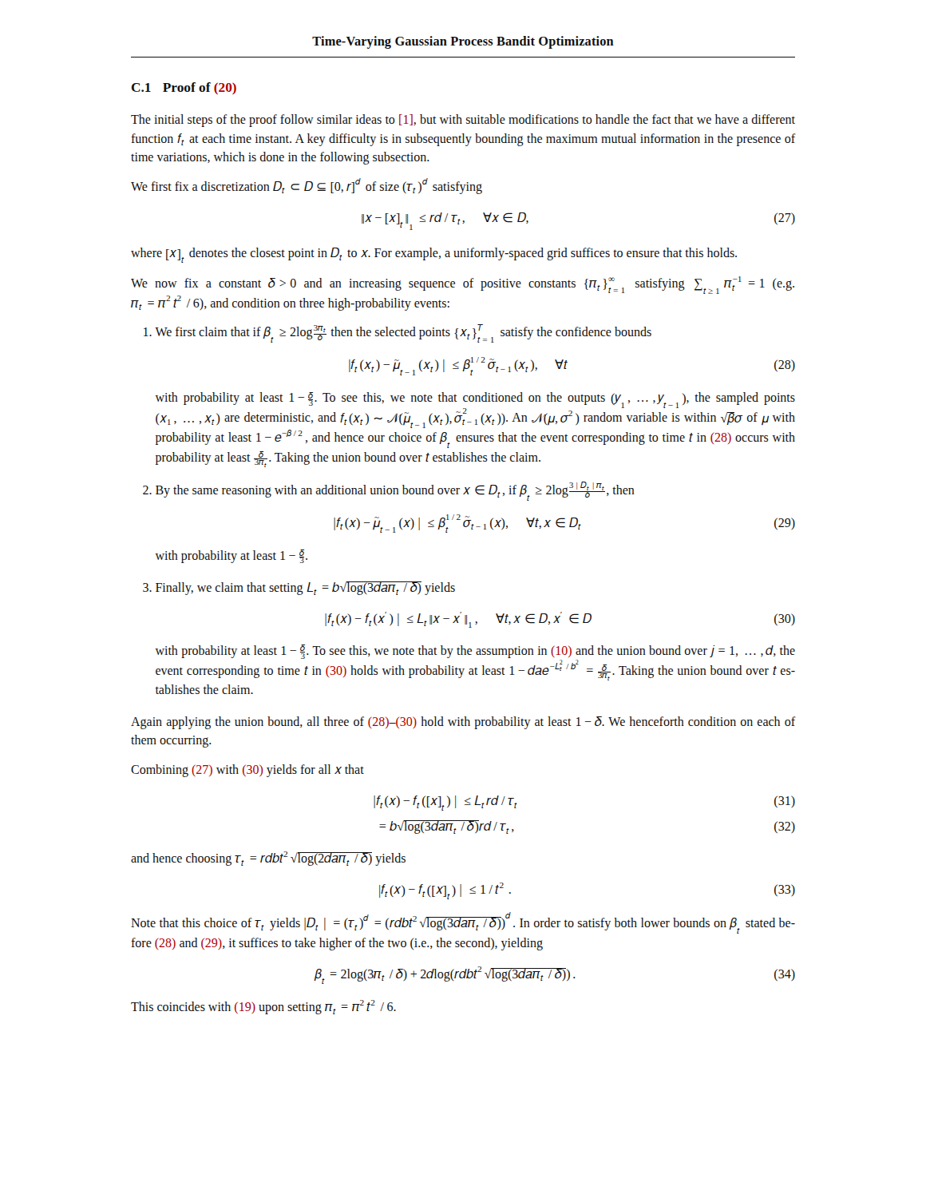Time-Varying Gaussian Process Bandit Optimization
C.1 Proof of (20)
The initial steps of the proof follow similar ideas to [1], but with suitable modifications to handle the fact that we have a different function ft at each time instant. A key difficulty is in subsequently bounding the maximum mutual information in the presence of time variations, which is done in the following subsection.
We first fix a discretization Dt⊂D⊆[0,r]d of size (τt)d satisfying
‖x−[x]t‖1 ≤rd/τt , ∀x∈D,
(27)
where [x]t denotes the closest point in Dt to x. For example, a uniformly-spaced grid suffices to ensure that this holds.
We now fix a constant δ>0 and an increasing sequence of positive constants {πt}t=1∞ satisfying ∑t≥1πt−1=1 (e.g. πt=π2t2/6), and condition on three high-probability events:
We first claim that if βt≥2log3πtδ then the selected points {xt}t=1T satisfy the confidence bounds
|ft(xt) −μ~t−1(xt)| ≤ βt1/2 σ~t−1(xt) ,∀t
(28)
with probability at least 1−δ3. To see this, we note that conditioned on the outputs (y1,…,yt−1), the sampled points (x1,…,xt) are deterministic, and ft(xt)∼𝒩(μ~t−1(xt),σ~t−12(xt)). An 𝒩(μ,σ2) random variable is within βσ of μ with probability at least 1−e−β/2, and hence our choice of βt ensures that the event corresponding to time t in (28) occurs with probability at least δ3πt. Taking the union bound over t establishes the claim.
By the same reasoning with an additional union bound over x∈Dt, if βt≥2log3|Dt|πtδ, then
|ft(x) −μ~t−1(x)| ≤ βt1/2 σ~t−1(x) ,∀t,x∈Dt
(29)
with probability at least 1−δ3.
Finally, we claim that setting Lt=blog(3daπt/δ) yields
|ft(x)−ft(x′)| ≤Lt‖x−x′‖1 ,∀t,x∈D,x′∈D
(30)
with probability at least 1−δ3. To see this, we note that by the assumption in (10) and the union bound over j=1,…,d, the event corresponding to time t in (30) holds with probability at least 1−dae−Lt2/b2=δ3πt. Taking the union bound over t establishes the claim.
Again applying the union bound, all three of (28)–(30) hold with probability at least 1−δ. We henceforth condition on each of them occurring.
Combining (27) with (30) yields for all x that
|ft(x)−ft([x]t)| ≤Ltrd/τt
(31)
=blog(3daπt/δ)rd/τt,
(32)
and hence choosing τt=rdbt2log(2daπt/δ) yields
|ft(x)−ft([x]t)| ≤1/t2.
(33)
Note that this choice of τt yields |Dt|=(τt)d=(rdbt2log(3daπt/δ))d. In order to satisfy both lower bounds on βt stated before (28) and (29), it suffices to take higher of the two (i.e., the second), yielding
βt=2log(3πt/δ) +2dlog(rdbt2log(3daπt/δ)).
(34)
This coincides with (19) upon setting πt=π2t2/6.